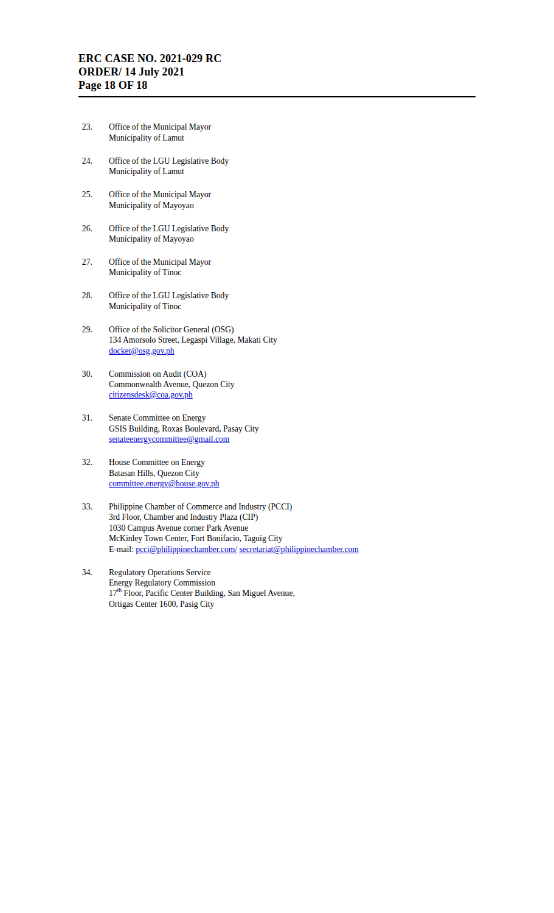ERC CASE NO. 2021-029 RC ORDER/ 14 July 2021 Page 18 OF 18
23. Office of the Municipal Mayor Municipality of Lamut
24. Office of the LGU Legislative Body Municipality of Lamut
25. Office of the Municipal Mayor Municipality of Mayoyao
26. Office of the LGU Legislative Body Municipality of Mayoyao
27. Office of the Municipal Mayor Municipality of Tinoc
28. Office of the LGU Legislative Body Municipality of Tinoc
29. Office of the Solicitor General (OSG) 134 Amorsolo Street, Legaspi Village, Makati City docket@osg.gov.ph
30. Commission on Audit (COA) Commonwealth Avenue, Quezon City citizensdesk@coa.gov.ph
31. Senate Committee on Energy GSIS Building, Roxas Boulevard, Pasay City senateenergycommittee@gmail.com
32. House Committee on Energy Batasan Hills, Quezon City committee.energy@house.gov.ph
33. Philippine Chamber of Commerce and Industry (PCCI) 3rd Floor, Chamber and Industry Plaza (CIP) 1030 Campus Avenue corner Park Avenue McKinley Town Center, Fort Bonifacio, Taguig City E-mail: pcci@philippinechamber.com/ secretariat@philippinechamber.com
34. Regulatory Operations Service Energy Regulatory Commission 17th Floor, Pacific Center Building, San Miguel Avenue, Ortigas Center 1600, Pasig City